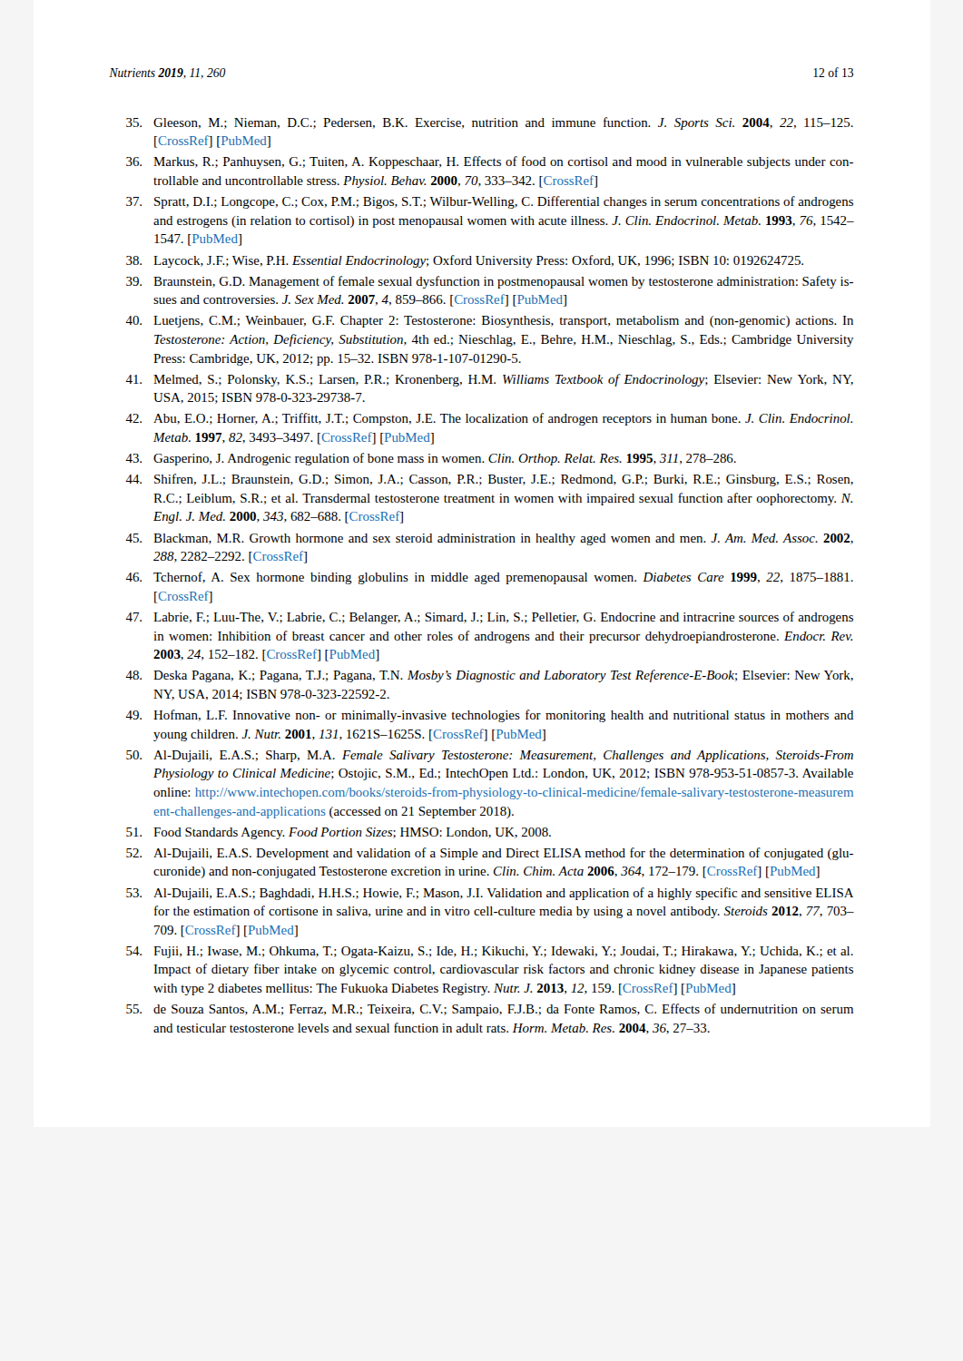Nutrients 2019, 11, 260 12 of 13
35. Gleeson, M.; Nieman, D.C.; Pedersen, B.K. Exercise, nutrition and immune function. J. Sports Sci. 2004, 22, 115–125. [CrossRef] [PubMed]
36. Markus, R.; Panhuysen, G.; Tuiten, A. Koppeschaar, H. Effects of food on cortisol and mood in vulnerable subjects under controllable and uncontrollable stress. Physiol. Behav. 2000, 70, 333–342. [CrossRef]
37. Spratt, D.I.; Longcope, C.; Cox, P.M.; Bigos, S.T.; Wilbur-Welling, C. Differential changes in serum concentrations of androgens and estrogens (in relation to cortisol) in post menopausal women with acute illness. J. Clin. Endocrinol. Metab. 1993, 76, 1542–1547. [PubMed]
38. Laycock, J.F.; Wise, P.H. Essential Endocrinology; Oxford University Press: Oxford, UK, 1996; ISBN 10: 0192624725.
39. Braunstein, G.D. Management of female sexual dysfunction in postmenopausal women by testosterone administration: Safety issues and controversies. J. Sex Med. 2007, 4, 859–866. [CrossRef] [PubMed]
40. Luetjens, C.M.; Weinbauer, G.F. Chapter 2: Testosterone: Biosynthesis, transport, metabolism and (non-genomic) actions. In Testosterone: Action, Deficiency, Substitution, 4th ed.; Nieschlag, E., Behre, H.M., Nieschlag, S., Eds.; Cambridge University Press: Cambridge, UK, 2012; pp. 15–32. ISBN 978-1-107-01290-5.
41. Melmed, S.; Polonsky, K.S.; Larsen, P.R.; Kronenberg, H.M. Williams Textbook of Endocrinology; Elsevier: New York, NY, USA, 2015; ISBN 978-0-323-29738-7.
42. Abu, E.O.; Horner, A.; Triffitt, J.T.; Compston, J.E. The localization of androgen receptors in human bone. J. Clin. Endocrinol. Metab. 1997, 82, 3493–3497. [CrossRef] [PubMed]
43. Gasperino, J. Androgenic regulation of bone mass in women. Clin. Orthop. Relat. Res. 1995, 311, 278–286.
44. Shifren, J.L.; Braunstein, G.D.; Simon, J.A.; Casson, P.R.; Buster, J.E.; Redmond, G.P.; Burki, R.E.; Ginsburg, E.S.; Rosen, R.C.; Leiblum, S.R.; et al. Transdermal testosterone treatment in women with impaired sexual function after oophorectomy. N. Engl. J. Med. 2000, 343, 682–688. [CrossRef]
45. Blackman, M.R. Growth hormone and sex steroid administration in healthy aged women and men. J. Am. Med. Assoc. 2002, 288, 2282–2292. [CrossRef]
46. Tchernof, A. Sex hormone binding globulins in middle aged premenopausal women. Diabetes Care 1999, 22, 1875–1881. [CrossRef]
47. Labrie, F.; Luu-The, V.; Labrie, C.; Belanger, A.; Simard, J.; Lin, S.; Pelletier, G. Endocrine and intracrine sources of androgens in women: Inhibition of breast cancer and other roles of androgens and their precursor dehydroepiandrosterone. Endocr. Rev. 2003, 24, 152–182. [CrossRef] [PubMed]
48. Deska Pagana, K.; Pagana, T.J.; Pagana, T.N. Mosby’s Diagnostic and Laboratory Test Reference-E-Book; Elsevier: New York, NY, USA, 2014; ISBN 978-0-323-22592-2.
49. Hofman, L.F. Innovative non- or minimally-invasive technologies for monitoring health and nutritional status in mothers and young children. J. Nutr. 2001, 131, 1621S–1625S. [CrossRef] [PubMed]
50. Al-Dujaili, E.A.S.; Sharp, M.A. Female Salivary Testosterone: Measurement, Challenges and Applications, Steroids-From Physiology to Clinical Medicine; Ostojic, S.M., Ed.; IntechOpen Ltd.: London, UK, 2012; ISBN 978-953-51-0857-3. Available online: http://www.intechopen.com/books/steroids-from-physiology-to-clinical-medicine/female-salivary-testosterone-measurement-challenges-and-applications (accessed on 21 September 2018).
51. Food Standards Agency. Food Portion Sizes; HMSO: London, UK, 2008.
52. Al-Dujaili, E.A.S. Development and validation of a Simple and Direct ELISA method for the determination of conjugated (glucuronide) and non-conjugated Testosterone excretion in urine. Clin. Chim. Acta 2006, 364, 172–179. [CrossRef] [PubMed]
53. Al-Dujaili, E.A.S.; Baghdadi, H.H.S.; Howie, F.; Mason, J.I. Validation and application of a highly specific and sensitive ELISA for the estimation of cortisone in saliva, urine and in vitro cell-culture media by using a novel antibody. Steroids 2012, 77, 703–709. [CrossRef] [PubMed]
54. Fujii, H.; Iwase, M.; Ohkuma, T.; Ogata-Kaizu, S.; Ide, H.; Kikuchi, Y.; Idewaki, Y.; Joudai, T.; Hirakawa, Y.; Uchida, K.; et al. Impact of dietary fiber intake on glycemic control, cardiovascular risk factors and chronic kidney disease in Japanese patients with type 2 diabetes mellitus: The Fukuoka Diabetes Registry. Nutr. J. 2013, 12, 159. [CrossRef] [PubMed]
55. de Souza Santos, A.M.; Ferraz, M.R.; Teixeira, C.V.; Sampaio, F.J.B.; da Fonte Ramos, C. Effects of undernutrition on serum and testicular testosterone levels and sexual function in adult rats. Horm. Metab. Res. 2004, 36, 27–33.